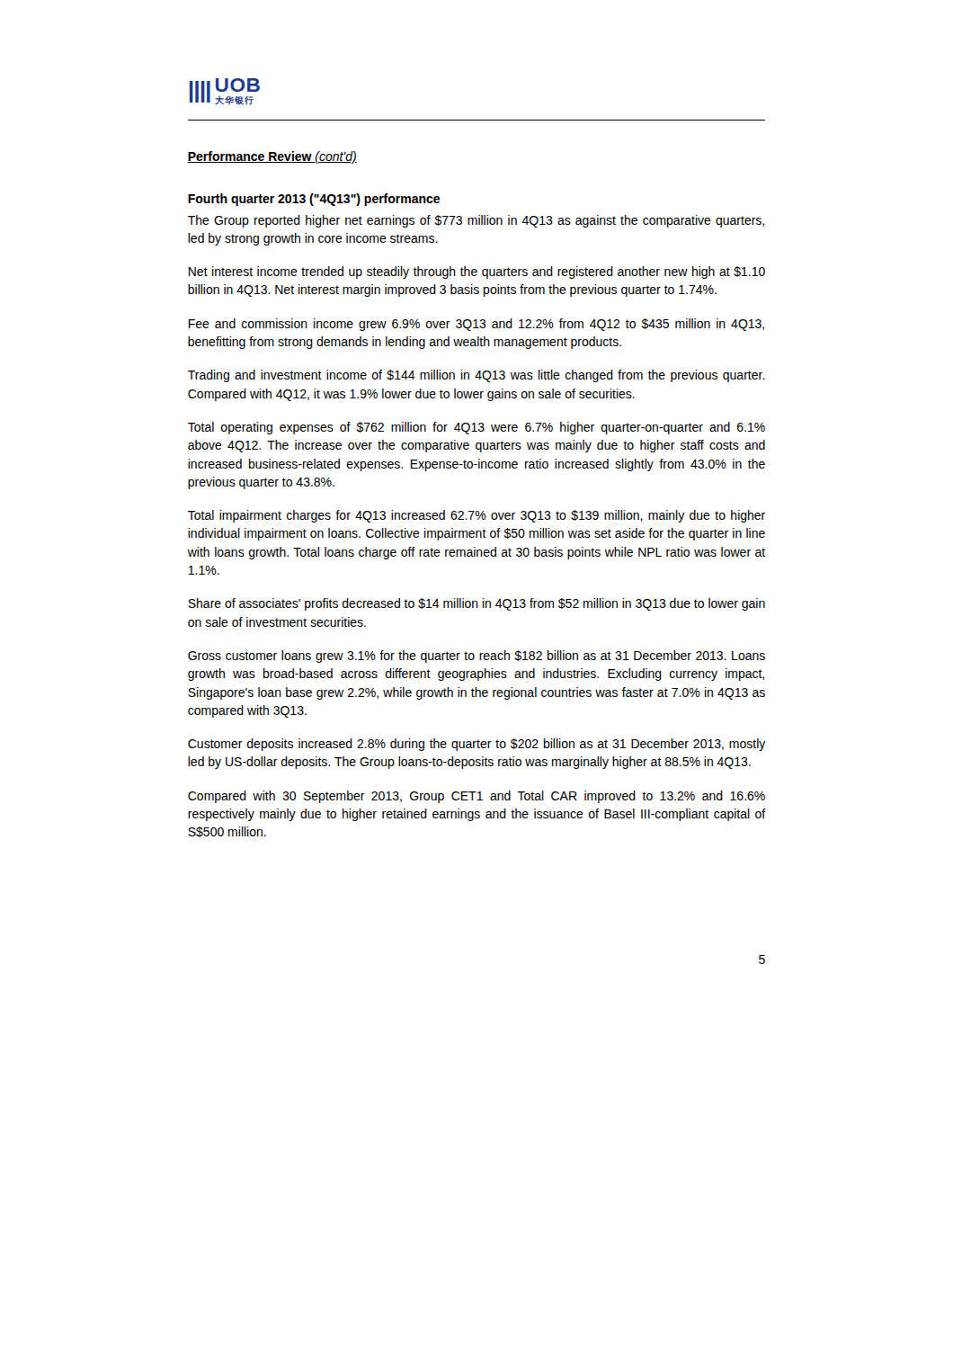||||UOB 大华银行
Performance Review (cont'd)
Fourth quarter 2013 ("4Q13") performance
The Group reported higher net earnings of $773 million in 4Q13 as against the comparative quarters, led by strong growth in core income streams.
Net interest income trended up steadily through the quarters and registered another new high at $1.10 billion in 4Q13. Net interest margin improved 3 basis points from the previous quarter to 1.74%.
Fee and commission income grew 6.9% over 3Q13 and 12.2% from 4Q12 to $435 million in 4Q13, benefitting from strong demands in lending and wealth management products.
Trading and investment income of $144 million in 4Q13 was little changed from the previous quarter. Compared with 4Q12, it was 1.9% lower due to lower gains on sale of securities.
Total operating expenses of $762 million for 4Q13 were 6.7% higher quarter-on-quarter and 6.1% above 4Q12. The increase over the comparative quarters was mainly due to higher staff costs and increased business-related expenses. Expense-to-income ratio increased slightly from 43.0% in the previous quarter to 43.8%.
Total impairment charges for 4Q13 increased 62.7% over 3Q13 to $139 million, mainly due to higher individual impairment on loans. Collective impairment of $50 million was set aside for the quarter in line with loans growth. Total loans charge off rate remained at 30 basis points while NPL ratio was lower at 1.1%.
Share of associates' profits decreased to $14 million in 4Q13 from $52 million in 3Q13 due to lower gain on sale of investment securities.
Gross customer loans grew 3.1% for the quarter to reach $182 billion as at 31 December 2013. Loans growth was broad-based across different geographies and industries. Excluding currency impact, Singapore's loan base grew 2.2%, while growth in the regional countries was faster at 7.0% in 4Q13 as compared with 3Q13.
Customer deposits increased 2.8% during the quarter to $202 billion as at 31 December 2013, mostly led by US-dollar deposits. The Group loans-to-deposits ratio was marginally higher at 88.5% in 4Q13.
Compared with 30 September 2013, Group CET1 and Total CAR improved to 13.2% and 16.6% respectively mainly due to higher retained earnings and the issuance of Basel III-compliant capital of S$500 million.
5